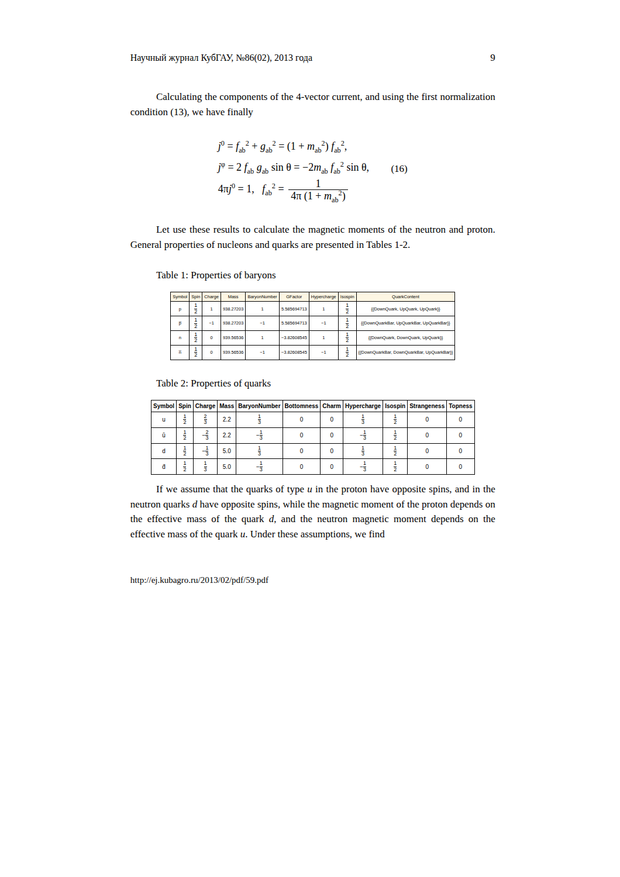Научный журнал КубГАУ, №86(02), 2013 года
9
Calculating the components of the 4-vector current, and using the first normalization condition (13), we have finally
j0 = fab2 + gab2 = (1 + mab2) fab2,
jφ = 2 fab gab sin θ = −2mab fab2 sin θ,
4πj0 = 1, fab2 = 14π (1 + mab2)
(16)
Let use these results to calculate the magnetic moments of the neutron and proton. General properties of nucleons and quarks are presented in Tables 1-2.
Table 1: Properties of baryons
| Symbol | Spin | Charge | Mass | BaryonNumber | GFactor | Hypercharge | Isospin | QuarkContent |
| --- | --- | --- | --- | --- | --- | --- | --- | --- |
| p | 1 2 | 1 | 938.27203 | 1 | 5.585694713 | 1 | 1 2 | {{DownQuark, UpQuark, UpQuark}} |
| p̅ | 1 2 | −1 | 938.27203 | −1 | 5.585694713 | −1 | 1 2 | {{DownQuarkBar, UpQuarkBar, UpQuarkBar}} |
| n | 1 2 | 0 | 939.56536 | 1 | −3.82608545 | 1 | 1 2 | {{DownQuark, DownQuark, UpQuark}} |
| n̅ | 1 2 | 0 | 939.56536 | −1 | −3.82608545 | −1 | 1 2 | {{DownQuarkBar, DownQuarkBar, UpQuarkBar}} |
Table 2: Properties of quarks
| Symbol | Spin | Charge | Mass | BaryonNumber | Bottomness | Charm | Hypercharge | Isospin | Strangeness | Topness |
| --- | --- | --- | --- | --- | --- | --- | --- | --- | --- | --- |
| u | 1 2 | 2 3 | 2.2 | 1 3 | 0 | 0 | 1 3 | 1 2 | 0 | 0 |
| ū | 1 2 | − 2 3 | 2.2 | − 1 3 | 0 | 0 | − 1 3 | 1 2 | 0 | 0 |
| d | 1 2 | − 1 3 | 5.0 | 1 3 | 0 | 0 | 1 3 | 1 2 | 0 | 0 |
| d̄ | 1 2 | 1 3 | 5.0 | − 1 3 | 0 | 0 | − 1 3 | 1 2 | 0 | 0 |
If we assume that the quarks of type u in the proton have opposite spins, and in the neutron quarks d have opposite spins, while the magnetic moment of the proton depends on the effective mass of the quark d, and the neutron magnetic moment depends on the effective mass of the quark u. Under these assumptions, we find
http://ej.kubagro.ru/2013/02/pdf/59.pdf